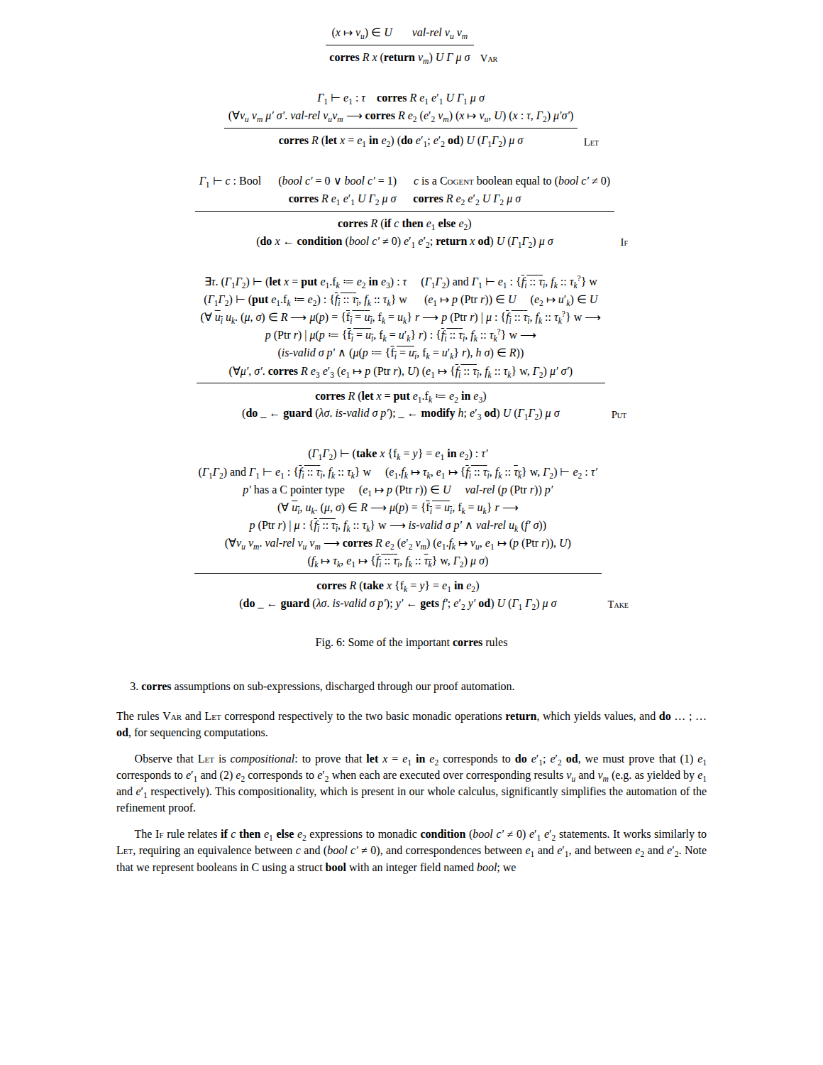(x ↦ vu) ∈ U val-rel vu vm
corres R x (return vm) U Γ μ σ
Var
Γ1 ⊢ e1 : τ corres R e1 e′1 U Γ1 μ σ
(∀vu vm μ′ σ′. val-rel vuvm ⟶ corres R e2 (e′2 vm) (x ↦ vu, U) (x : τ, Γ2) μ′σ′)
corres R (let x = e1 in e2) (do e′1; e′2 od) U (Γ1Γ2) μ σ
Let
Γ1 ⊢ c : Bool (bool c′ = 0 ∨ bool c′ = 1) c is a Cogent boolean equal to (bool c′ ≠ 0)
corres R e1 e′1 U Γ2 μ σ corres R e2 e′2 U Γ2 μ σ
corres R (if c then e1 else e2)
(do x ← condition (bool c′ ≠ 0) e′1 e′2; return x od) U (Γ1Γ2) μ σ
If
∃τ. (Γ1Γ2) ⊢ (let x = put e1.fk ≔ e2 in e3) : τ (Γ1Γ2) and Γ1 ⊢ e1 : {fi :: τi, fk :: τk?} w
(Γ1Γ2) ⊢ (put e1.fk ≔ e2) : {fi :: τi, fk :: τk} w (e1 ↦ p (Ptr r)) ∈ U (e2 ↦ u′k) ∈ U
(∀ ui uk. (μ, σ) ∈ R ⟶ μ(p) = {fi = ui, fk = uk} r ⟶ p (Ptr r) | μ : {fi :: τi, fk :: τk?} w ⟶
p (Ptr r) | μ(p ≔ {fi = ui, fk = u′k} r) : {fi :: τi, fk :: τk?} w ⟶
(is-valid σ p′ ∧ (μ(p ≔ {fi = ui, fk = u′k} r), h σ) ∈ R))
(∀μ′, σ′. corres R e3 e′3 (e1 ↦ p (Ptr r), U) (e1 ↦ {fi :: τi, fk :: τk} w, Γ2) μ′ σ′)
corres R (let x = put e1.fk ≔ e2 in e3)
(do _ ← guard (λσ. is-valid σ p′); _ ← modify h; e′3 od) U (Γ1Γ2) μ σ
Put
(Γ1Γ2) ⊢ (take x {fk = y} = e1 in e2) : τ′
(Γ1Γ2) and Γ1 ⊢ e1 : {fi :: τi, fk :: τk} w (e1.fk ↦ τk, e1 ↦ {fi :: τi, fk :: τk} w, Γ2) ⊢ e2 : τ′
p′ has a C pointer type (e1 ↦ p (Ptr r)) ∈ U val-rel (p (Ptr r)) p′
(∀ ui, uk. (μ, σ) ∈ R ⟶ μ(p) = {fi = ui, fk = uk} r ⟶
p (Ptr r) | μ : {fi :: τi, fk :: τk} w ⟶ is-valid σ p′ ∧ val-rel uk (f′ σ))
(∀vu vm. val-rel vu vm ⟶ corres R e2 (e′2 vm) (e1.fk ↦ vu, e1 ↦ (p (Ptr r)), U)
(fk ↦ τk, e1 ↦ {fi :: τi, fk :: τk} w, Γ2) μ σ)
corres R (take x {fk = y} = e1 in e2)
(do _ ← guard (λσ. is-valid σ p′); y′ ← gets f′; e′2 y′ od) U (Γ1 Γ2) μ σ
Take
Fig. 6: Some of the important corres rules
corres assumptions on sub-expressions, discharged through our proof automation.
The rules Var and Let correspond respectively to the two basic monadic operations return, which yields values, and do … ; … od, for sequencing computations.
Observe that Let is compositional: to prove that let x = e1 in e2 corresponds to do e′1; e′2 od, we must prove that (1) e1 corresponds to e′1 and (2) e2 corresponds to e′2 when each are executed over corresponding results vu and vm (e.g. as yielded by e1 and e′1 respectively). This compositionality, which is present in our whole calculus, significantly simplifies the automation of the refinement proof.
The If rule relates if c then e1 else e2 expressions to monadic condition (bool c′ ≠ 0) e′1 e′2 statements. It works similarly to Let, requiring an equivalence between c and (bool c′ ≠ 0), and correspondences between e1 and e′1, and between e2 and e′2. Note that we represent booleans in C using a struct bool with an integer field named bool; we